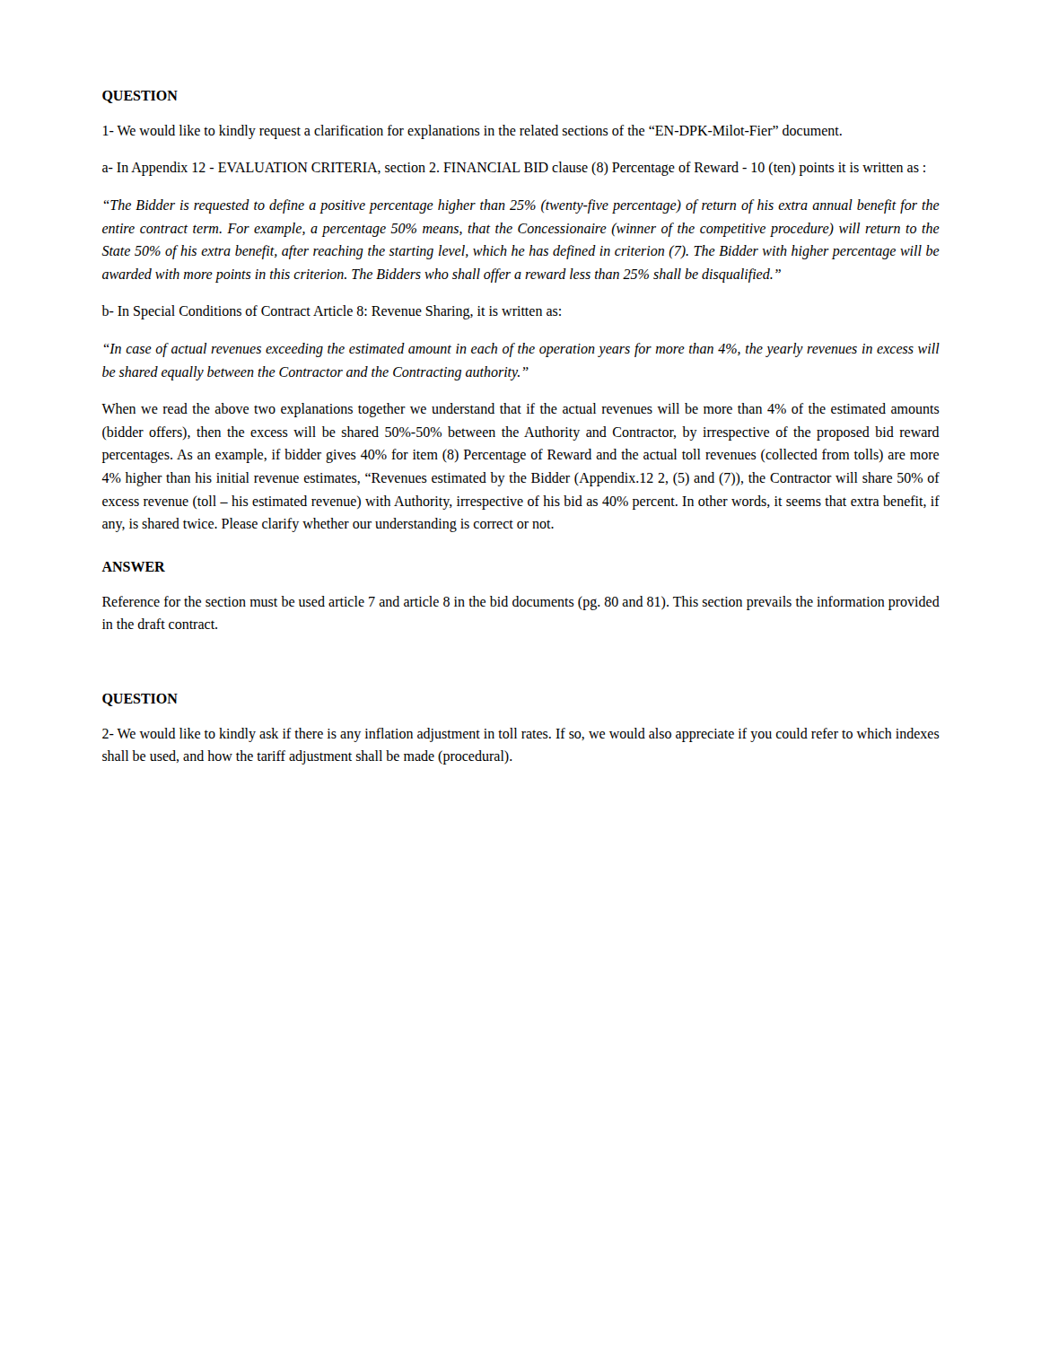QUESTION
1- We would like to kindly request a clarification for explanations in the related sections of the “EN-DPK-Milot-Fier” document.
a- In Appendix 12 - EVALUATION CRITERIA, section 2. FINANCIAL BID clause (8) Percentage of Reward - 10 (ten) points it is written as :
“The Bidder is requested to define a positive percentage higher than 25% (twenty-five percentage) of return of his extra annual benefit for the entire contract term. For example, a percentage 50% means, that the Concessionaire (winner of the competitive procedure) will return to the State 50% of his extra benefit, after reaching the starting level, which he has defined in criterion (7). The Bidder with higher percentage will be awarded with more points in this criterion. The Bidders who shall offer a reward less than 25% shall be disqualified.”
b- In Special Conditions of Contract Article 8: Revenue Sharing, it is written as:
“In case of actual revenues exceeding the estimated amount in each of the operation years for more than 4%, the yearly revenues in excess will be shared equally between the Contractor and the Contracting authority.”
When we read the above two explanations together we understand that if the actual revenues will be more than 4% of the estimated amounts (bidder offers), then the excess will be shared 50%-50% between the Authority and Contractor, by irrespective of the proposed bid reward percentages. As an example, if bidder gives 40% for item (8) Percentage of Reward and the actual toll revenues (collected from tolls) are more 4% higher than his initial revenue estimates, “Revenues estimated by the Bidder (Appendix.12 2, (5) and (7)), the Contractor will share 50% of excess revenue (toll – his estimated revenue) with Authority, irrespective of his bid as 40% percent. In other words, it seems that extra benefit, if any, is shared twice. Please clarify whether our understanding is correct or not.
ANSWER
Reference for the section must be used article 7 and article 8 in the bid documents (pg. 80 and 81). This section prevails the information provided in the draft contract.
QUESTION
2- We would like to kindly ask if there is any inflation adjustment in toll rates. If so, we would also appreciate if you could refer to which indexes shall be used, and how the tariff adjustment shall be made (procedural).